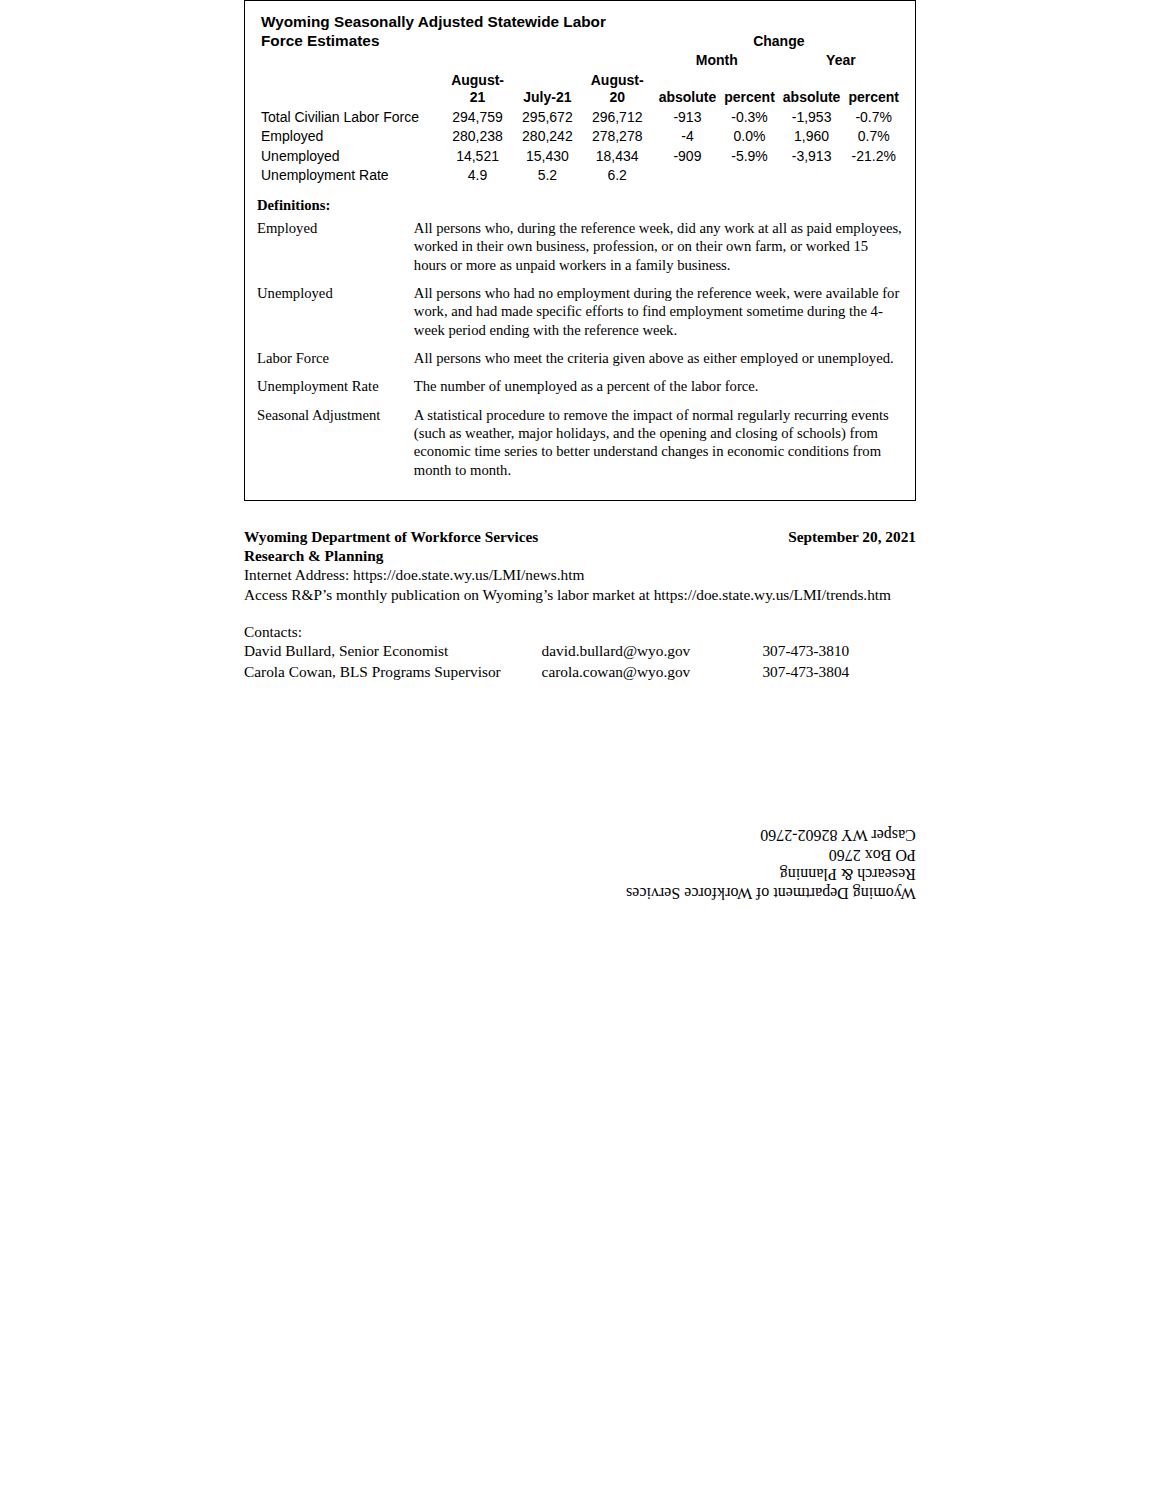| Wyoming Seasonally Adjusted Statewide Labor Force Estimates | Change |
| | | | | Month | Year |
| | August-21 | July-21 | August-20 | absolute | percent | absolute | percent |
| Total Civilian Labor Force | 294,759 | 295,672 | 296,712 | -913 | -0.3% | -1,953 | -0.7% |
| Employed | 280,238 | 280,242 | 278,278 | -4 | 0.0% | 1,960 | 0.7% |
| Unemployed | 14,521 | 15,430 | 18,434 | -909 | -5.9% | -3,913 | -21.2% |
| Unemployment Rate | 4.9 | 5.2 | 6.2 | | | | |
Definitions:
| Employed | All persons who, during the reference week, did any work at all as paid employees, worked in their own business, profession, or on their own farm, or worked 15 hours or more as unpaid workers in a family business. |
| Unemployed | All persons who had no employment during the reference week, were available for work, and had made specific efforts to find employment sometime during the 4-week period ending with the reference week. |
| Labor Force | All persons who meet the criteria given above as either employed or unemployed. |
| Unemployment Rate | The number of unemployed as a percent of the labor force. |
| Seasonal Adjustment | A statistical procedure to remove the impact of normal regularly recurring events (such as weather, major holidays, and the opening and closing of schools) from economic time series to better understand changes in economic conditions from month to month. |
Wyoming Department of Workforce Services September 20, 2021
Research & Planning
Internet Address: https://doe.state.wy.us/LMI/news.htm
Access R&P’s monthly publication on Wyoming’s labor market at https://doe.state.wy.us/LMI/trends.htm
Contacts:
| David Bullard, Senior Economist | david.bullard@wyo.gov | 307-473-3810 |
| Carola Cowan, BLS Programs Supervisor | carola.cowan@wyo.gov | 307-473-3804 |
Wyoming Department of Workforce Services
Research & Planning
PO Box 2760
Casper WY 82602-2760